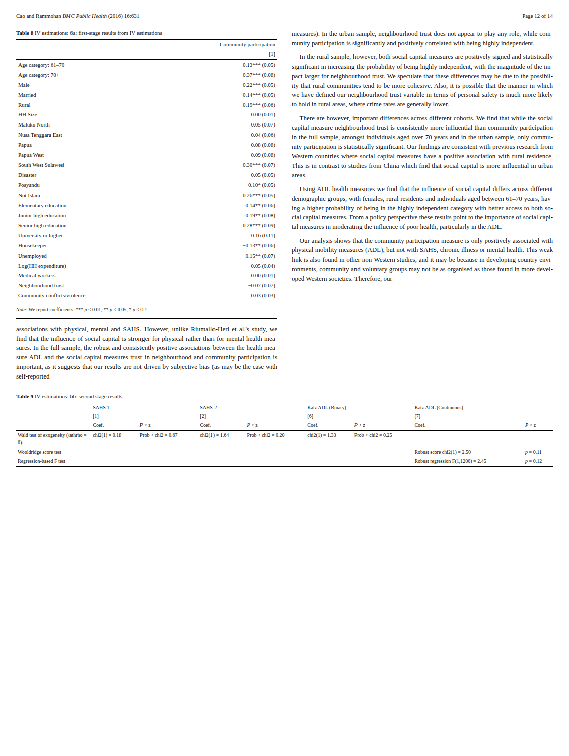Cao and Rammohan BMC Public Health (2016) 16:631
Page 12 of 14
Table 8 IV estimations: 6a: first-stage results from IV estimations
| | Community participation |
| --- | --- |
| | [1] |
| Age category: 61–70 | −0.13*** (0.05) |
| Age category: 70+ | −0.37*** (0.08) |
| Male | 0.22*** (0.05) |
| Married | 0.14*** (0.05) |
| Rural | 0.19*** (0.06) |
| HH Size | 0.00 (0.01) |
| Maluku North | 0.05 (0.07) |
| Nusa Tenggara East | 0.04 (0.06) |
| Papua | 0.08 (0.08) |
| Papua West | 0.09 (0.08) |
| South West Sulawesi | −0.30*** (0.07) |
| Disaster | 0.05 (0.05) |
| Posyandu | 0.10* (0.05) |
| Not Islam | 0.26*** (0.05) |
| Elementary education | 0.14** (0.06) |
| Junior high education | 0.19** (0.08) |
| Senior high education | 0.28*** (0.09) |
| University or higher | 0.16 (0.11) |
| Housekeeper | −0.13** (0.06) |
| Unemployed | −0.15** (0.07) |
| Log(HH expenditure) | −0.05 (0.04) |
| Medical workers | 0.00 (0.01) |
| Neighbourhood trust | −0.07 (0.07) |
| Community conflicts/violence | 0.03 (0.03) |
Note: We report coefficients. *** p < 0.01, ** p < 0.05, * p < 0.1
associations with physical, mental and SAHS. However, unlike Riumallo-Herl et al.'s study, we find that the influence of social capital is stronger for physical rather than for mental health measures. In the full sample, the robust and consistently positive associations between the health measure ADL and the social capital measures trust in neighbourhood and community participation is important, as it suggests that our results are not driven by subjective bias (as may be the case with self-reported
measures). In the urban sample, neighbourhood trust does not appear to play any role, while community participation is significantly and positively correlated with being highly independent.
In the rural sample, however, both social capital measures are positively signed and statistically significant in increasing the probability of being highly independent, with the magnitude of the impact larger for neighbourhood trust. We speculate that these differences may be due to the possibility that rural communities tend to be more cohesive. Also, it is possible that the manner in which we have defined our neighbourhood trust variable in terms of personal safety is much more likely to hold in rural areas, where crime rates are generally lower.
There are however, important differences across different cohorts. We find that while the social capital measure neighbourhood trust is consistently more influential than community participation in the full sample, amongst individuals aged over 70 years and in the urban sample, only community participation is statistically significant. Our findings are consistent with previous research from Western countries where social capital measures have a positive association with rural residence. This is in contrast to studies from China which find that social capital is more influential in urban areas.
Using ADL health measures we find that the influence of social capital differs across different demographic groups, with females, rural residents and individuals aged between 61–70 years, having a higher probability of being in the highly independent category with better access to both social capital measures. From a policy perspective these results point to the importance of social capital measures in moderating the influence of poor health, particularly in the ADL.
Our analysis shows that the community participation measure is only positively associated with physical mobility measures (ADL), but not with SAHS, chronic illness or mental health. This weak link is also found in other non-Western studies, and it may be because in developing country environments, community and voluntary groups may not be as organised as those found in more developed Western societies. Therefore, our
Table 9 IV estimations: 6b: second stage results
| | SAHS 1 | SAHS 2 | Katz ADL (Binary) | Katz ADL (Continuous) |
| --- | --- | --- | --- | --- |
| | [1] | [2] | [6] | [7] |
| | Coef. | P > z | Coef. | P > z | Coef. | P > z | Coef. | P > z |
| Wald test of exogeneity (/athrho = 0): | chi2(1) = 0.18 | Prob > chi2 = 0.67 | chi2(1) = 1.64 | Prob > chi2 = 0.20 | chi2(1) = 1.33 | Prob > chi2 = 0.25 | | |
| Wooldridge score test | | | | | | | Robust score chi2(1) = 2.50 | p = 0.11 |
| Regression-based F test | | | | | | | Robust regression F(1,1200) = 2.45 | p = 0.12 |